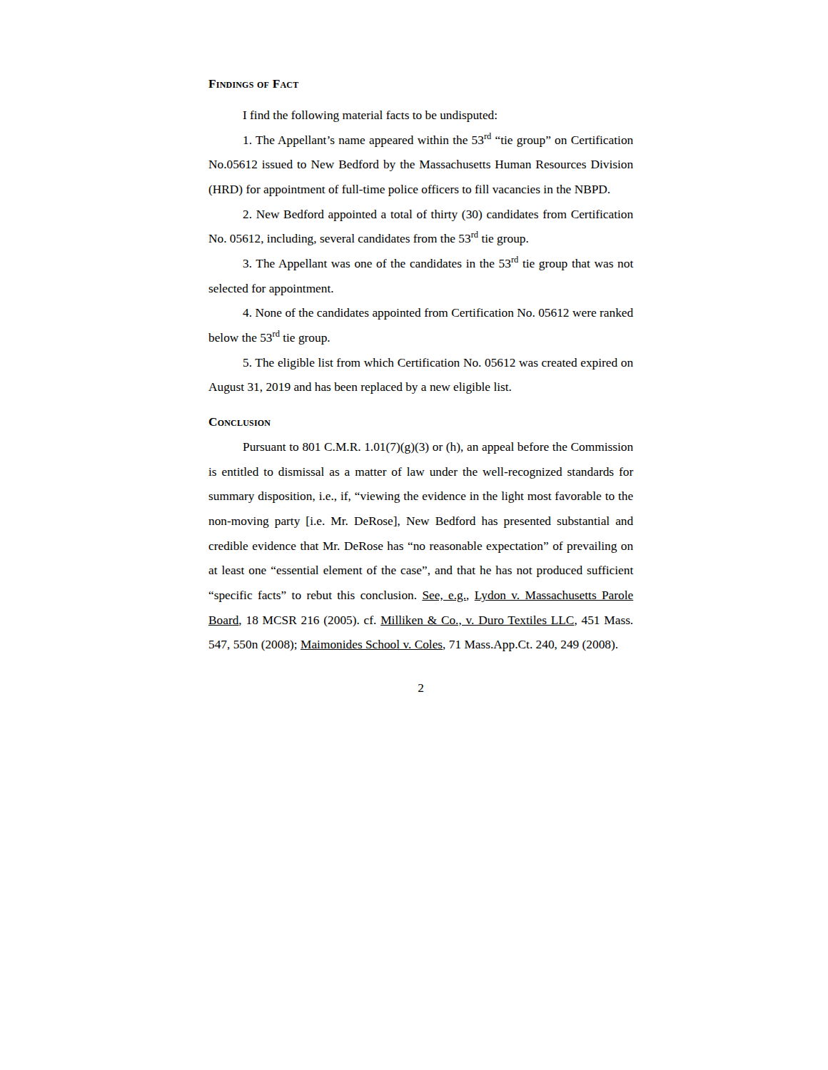Findings of Fact
I find the following material facts to be undisputed:
1. The Appellant’s name appeared within the 53rd “tie group” on Certification No.05612 issued to New Bedford by the Massachusetts Human Resources Division (HRD) for appointment of full-time police officers to fill vacancies in the NBPD.
2. New Bedford appointed a total of thirty (30) candidates from Certification No. 05612, including, several candidates from the 53rd tie group.
3. The Appellant was one of the candidates in the 53rd tie group that was not selected for appointment.
4. None of the candidates appointed from Certification No. 05612 were ranked below the 53rd tie group.
5. The eligible list from which Certification No. 05612 was created expired on August 31, 2019 and has been replaced by a new eligible list.
Conclusion
Pursuant to 801 C.M.R. 1.01(7)(g)(3) or (h), an appeal before the Commission is entitled to dismissal as a matter of law under the well-recognized standards for summary disposition, i.e., if, “viewing the evidence in the light most favorable to the non-moving party [i.e. Mr. DeRose], New Bedford has presented substantial and credible evidence that Mr. DeRose has “no reasonable expectation” of prevailing on at least one “essential element of the case”, and that he has not produced sufficient “specific facts” to rebut this conclusion. See, e.g., Lydon v. Massachusetts Parole Board, 18 MCSR 216 (2005). cf. Milliken & Co., v. Duro Textiles LLC, 451 Mass. 547, 550n (2008); Maimonides School v. Coles, 71 Mass.App.Ct. 240, 249 (2008).
2